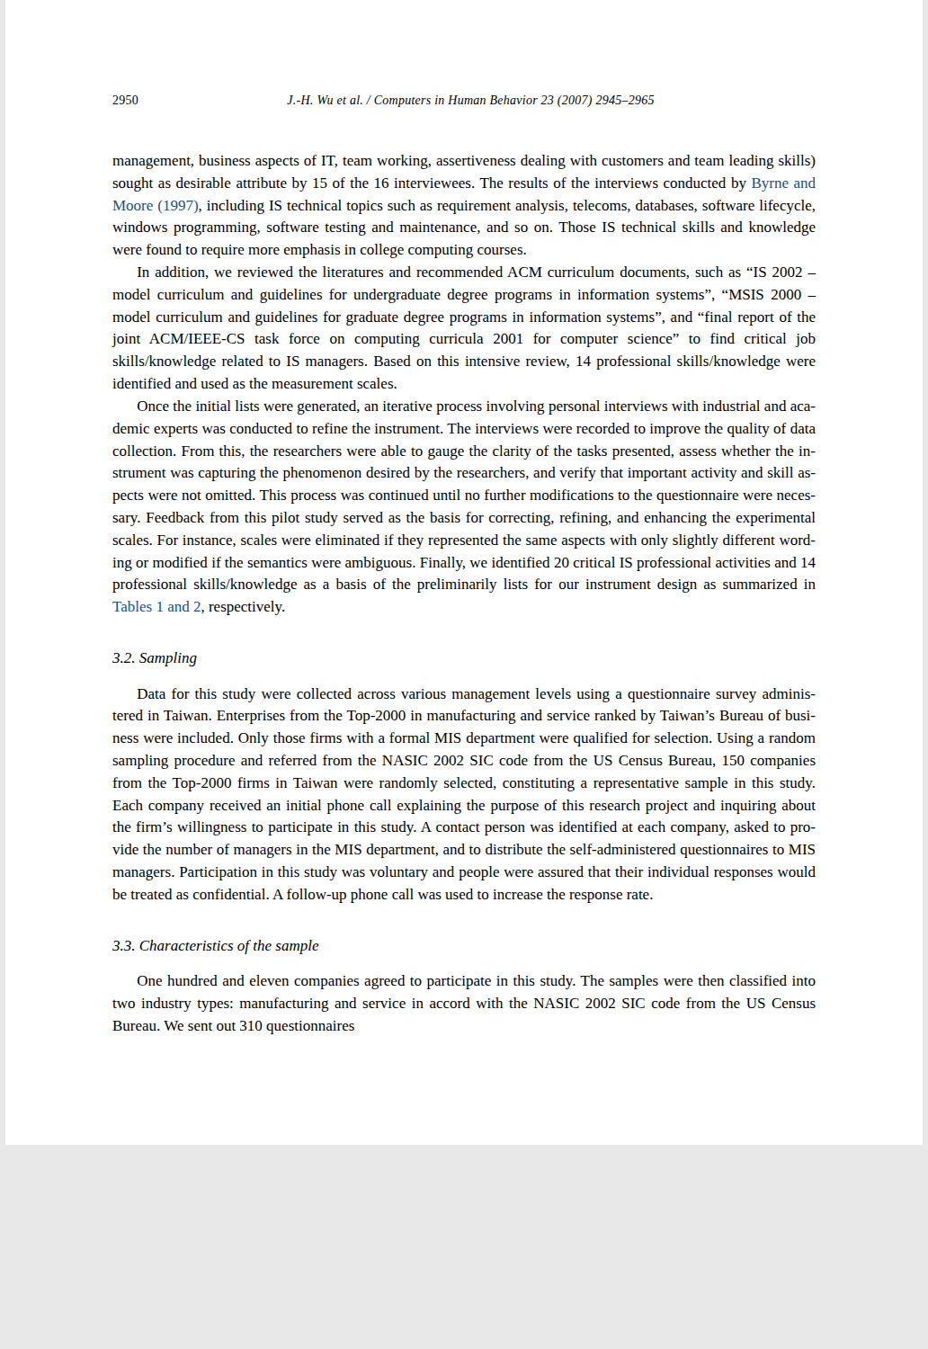2950 J.-H. Wu et al. / Computers in Human Behavior 23 (2007) 2945–2965
management, business aspects of IT, team working, assertiveness dealing with customers and team leading skills) sought as desirable attribute by 15 of the 16 interviewees. The results of the interviews conducted by Byrne and Moore (1997), including IS technical topics such as requirement analysis, telecoms, databases, software lifecycle, windows programming, software testing and maintenance, and so on. Those IS technical skills and knowledge were found to require more emphasis in college computing courses.
In addition, we reviewed the literatures and recommended ACM curriculum documents, such as “IS 2002 – model curriculum and guidelines for undergraduate degree programs in information systems”, “MSIS 2000 – model curriculum and guidelines for graduate degree programs in information systems”, and “final report of the joint ACM/IEEE-CS task force on computing curricula 2001 for computer science” to find critical job skills/knowledge related to IS managers. Based on this intensive review, 14 professional skills/knowledge were identified and used as the measurement scales.
Once the initial lists were generated, an iterative process involving personal interviews with industrial and academic experts was conducted to refine the instrument. The interviews were recorded to improve the quality of data collection. From this, the researchers were able to gauge the clarity of the tasks presented, assess whether the instrument was capturing the phenomenon desired by the researchers, and verify that important activity and skill aspects were not omitted. This process was continued until no further modifications to the questionnaire were necessary. Feedback from this pilot study served as the basis for correcting, refining, and enhancing the experimental scales. For instance, scales were eliminated if they represented the same aspects with only slightly different wording or modified if the semantics were ambiguous. Finally, we identified 20 critical IS professional activities and 14 professional skills/knowledge as a basis of the preliminarily lists for our instrument design as summarized in Tables 1 and 2, respectively.
3.2. Sampling
Data for this study were collected across various management levels using a questionnaire survey administered in Taiwan. Enterprises from the Top-2000 in manufacturing and service ranked by Taiwan’s Bureau of business were included. Only those firms with a formal MIS department were qualified for selection. Using a random sampling procedure and referred from the NASIC 2002 SIC code from the US Census Bureau, 150 companies from the Top-2000 firms in Taiwan were randomly selected, constituting a representative sample in this study. Each company received an initial phone call explaining the purpose of this research project and inquiring about the firm’s willingness to participate in this study. A contact person was identified at each company, asked to provide the number of managers in the MIS department, and to distribute the self-administered questionnaires to MIS managers. Participation in this study was voluntary and people were assured that their individual responses would be treated as confidential. A follow-up phone call was used to increase the response rate.
3.3. Characteristics of the sample
One hundred and eleven companies agreed to participate in this study. The samples were then classified into two industry types: manufacturing and service in accord with the NASIC 2002 SIC code from the US Census Bureau. We sent out 310 questionnaires